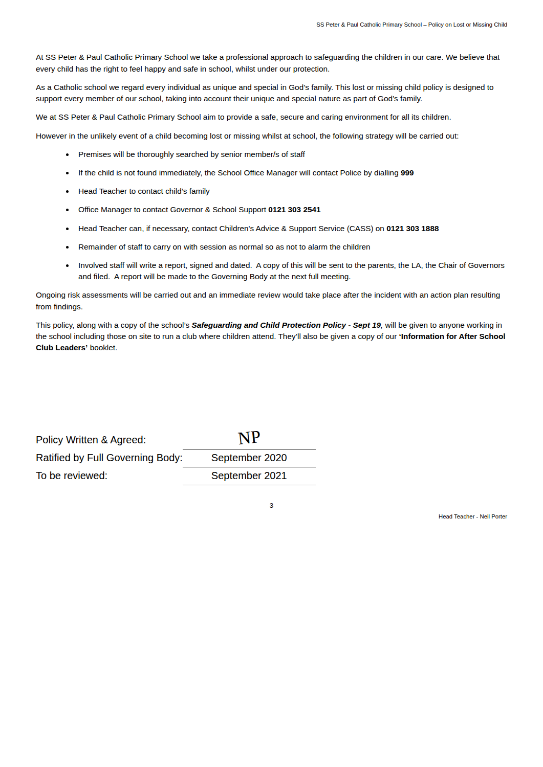SS Peter & Paul Catholic Primary School – Policy on Lost or Missing Child
At SS Peter & Paul Catholic Primary School we take a professional approach to safeguarding the children in our care. We believe that every child has the right to feel happy and safe in school, whilst under our protection.
As a Catholic school we regard every individual as unique and special in God’s family. This lost or missing child policy is designed to support every member of our school, taking into account their unique and special nature as part of God’s family.
We at SS Peter & Paul Catholic Primary School aim to provide a safe, secure and caring environment for all its children.
However in the unlikely event of a child becoming lost or missing whilst at school, the following strategy will be carried out:
Premises will be thoroughly searched by senior member/s of staff
If the child is not found immediately, the School Office Manager will contact Police by dialling 999
Head Teacher to contact child’s family
Office Manager to contact Governor & School Support 0121 303 2541
Head Teacher can, if necessary, contact Children's Advice & Support Service (CASS) on 0121 303 1888
Remainder of staff to carry on with session as normal so as not to alarm the children
Involved staff will write a report, signed and dated. A copy of this will be sent to the parents, the LA, the Chair of Governors and filed. A report will be made to the Governing Body at the next full meeting.
Ongoing risk assessments will be carried out and an immediate review would take place after the incident with an action plan resulting from findings.
This policy, along with a copy of the school’s Safeguarding and Child Protection Policy - Sept 19, will be given to anyone working in the school including those on site to run a club where children attend. They’ll also be given a copy of our ‘Information for After School Club Leaders’ booklet.
| Policy Written & Agreed: | NP |
| Ratified by Full Governing Body: | September 2020 |
| To be reviewed: | September 2021 |
3
Head Teacher - Neil Porter